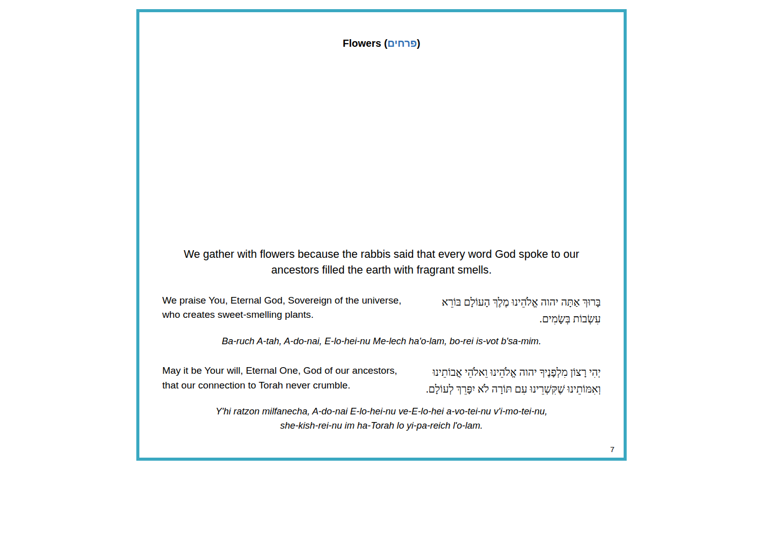Flowers (פרחים)
We gather with flowers because the rabbis said that every word God spoke to our ancestors filled the earth with fragrant smells.
We praise You, Eternal God, Sovereign of the universe, who creates sweet-smelling plants.
בָּרוּךְ אַתָּה יהוה אֱלֹהֵינוּ מֶלֶךְ הָעוֹלָם בּוֹרֵא עִשְׂבוֹת בְּשָׂמִים.
Ba-ruch A-tah, A-do-nai, E-lo-hei-nu Me-lech ha'o-lam, bo-rei is-vot b'sa-mim.
May it be Your will, Eternal One, God of our ancestors, that our connection to Torah never crumble.
יְהִי רָצוֹן מִלְפָנֶיךָ יהוה אֱלֹהֵינוּ וֵאלֹהֵי אֲבוֹתֵינוּ וְאִמּוֹתֵינוּ שֶׁקִּשְׁרֵינוּ עִם תּוֹרָה לֹא יִפָּרֵךְ לְעוֹלָם.
Y'hi ratzon milfanecha, A-do-nai E-lo-hei-nu ve-E-lo-hei a-vo-tei-nu v'i-mo-tei-nu,
she-kish-rei-nu im ha-Torah lo yi-pa-reich l'o-lam.
7